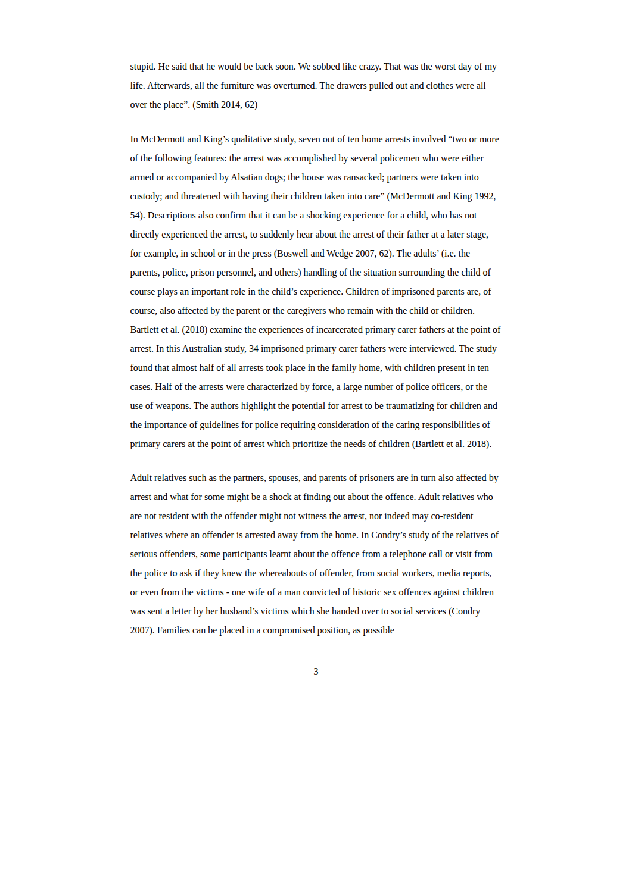stupid. He said that he would be back soon. We sobbed like crazy. That was the worst day of my life. Afterwards, all the furniture was overturned. The drawers pulled out and clothes were all over the place”. (Smith 2014, 62)
In McDermott and King’s qualitative study, seven out of ten home arrests involved “two or more of the following features: the arrest was accomplished by several policemen who were either armed or accompanied by Alsatian dogs; the house was ransacked; partners were taken into custody; and threatened with having their children taken into care” (McDermott and King 1992, 54). Descriptions also confirm that it can be a shocking experience for a child, who has not directly experienced the arrest, to suddenly hear about the arrest of their father at a later stage, for example, in school or in the press (Boswell and Wedge 2007, 62). The adults’ (i.e. the parents, police, prison personnel, and others) handling of the situation surrounding the child of course plays an important role in the child’s experience. Children of imprisoned parents are, of course, also affected by the parent or the caregivers who remain with the child or children. Bartlett et al. (2018) examine the experiences of incarcerated primary carer fathers at the point of arrest. In this Australian study, 34 imprisoned primary carer fathers were interviewed. The study found that almost half of all arrests took place in the family home, with children present in ten cases. Half of the arrests were characterized by force, a large number of police officers, or the use of weapons. The authors highlight the potential for arrest to be traumatizing for children and the importance of guidelines for police requiring consideration of the caring responsibilities of primary carers at the point of arrest which prioritize the needs of children (Bartlett et al. 2018).
Adult relatives such as the partners, spouses, and parents of prisoners are in turn also affected by arrest and what for some might be a shock at finding out about the offence. Adult relatives who are not resident with the offender might not witness the arrest, nor indeed may co-resident relatives where an offender is arrested away from the home. In Condry’s study of the relatives of serious offenders, some participants learnt about the offence from a telephone call or visit from the police to ask if they knew the whereabouts of offender, from social workers, media reports, or even from the victims - one wife of a man convicted of historic sex offences against children was sent a letter by her husband’s victims which she handed over to social services (Condry 2007). Families can be placed in a compromised position, as possible
3